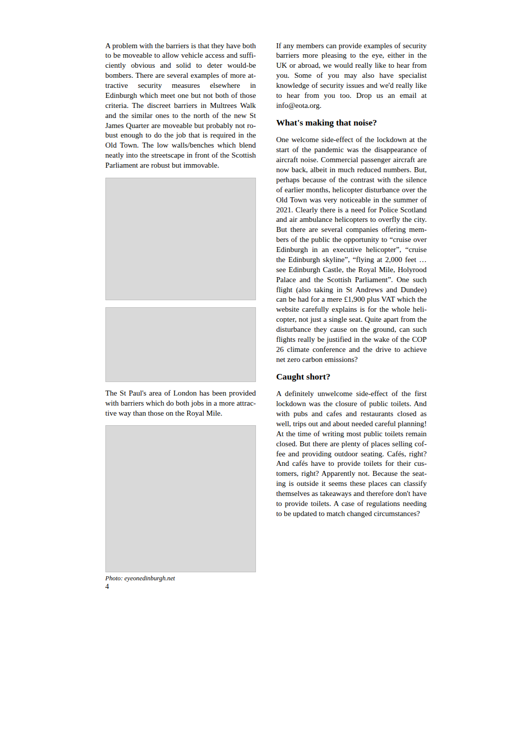A problem with the barriers is that they have both to be moveable to allow vehicle access and sufficiently obvious and solid to deter would-be bombers. There are several examples of more attractive security measures elsewhere in Edinburgh which meet one but not both of those criteria. The discreet barriers in Multrees Walk and the similar ones to the north of the new St James Quarter are moveable but probably not robust enough to do the job that is required in the Old Town. The low walls/benches which blend neatly into the streetscape in front of the Scottish Parliament are robust but immovable.
The St Paul's area of London has been provided with barriers which do both jobs in a more attractive way than those on the Royal Mile.
Photo: eyeonedinburgh.net
If any members can provide examples of security barriers more pleasing to the eye, either in the UK or abroad, we would really like to hear from you. Some of you may also have specialist knowledge of security issues and we'd really like to hear from you too. Drop us an email at info@eota.org.
What's making that noise?
One welcome side-effect of the lockdown at the start of the pandemic was the disappearance of aircraft noise. Commercial passenger aircraft are now back, albeit in much reduced numbers. But, perhaps because of the contrast with the silence of earlier months, helicopter disturbance over the Old Town was very noticeable in the summer of 2021. Clearly there is a need for Police Scotland and air ambulance helicopters to overfly the city. But there are several companies offering members of the public the opportunity to “cruise over Edinburgh in an executive helicopter”, “cruise the Edinburgh skyline”, “flying at 2,000 feet … see Edinburgh Castle, the Royal Mile, Holyrood Palace and the Scottish Parliament”. One such flight (also taking in St Andrews and Dundee) can be had for a mere £1,900 plus VAT which the website carefully explains is for the whole helicopter, not just a single seat. Quite apart from the disturbance they cause on the ground, can such flights really be justified in the wake of the COP 26 climate conference and the drive to achieve net zero carbon emissions?
Caught short?
A definitely unwelcome side-effect of the first lockdown was the closure of public toilets. And with pubs and cafes and restaurants closed as well, trips out and about needed careful planning! At the time of writing most public toilets remain closed. But there are plenty of places selling coffee and providing outdoor seating. Cafés, right? And cafés have to provide toilets for their customers, right? Apparently not. Because the seating is outside it seems these places can classify themselves as takeaways and therefore don't have to provide toilets. A case of regulations needing to be updated to match changed circum­stances?
4